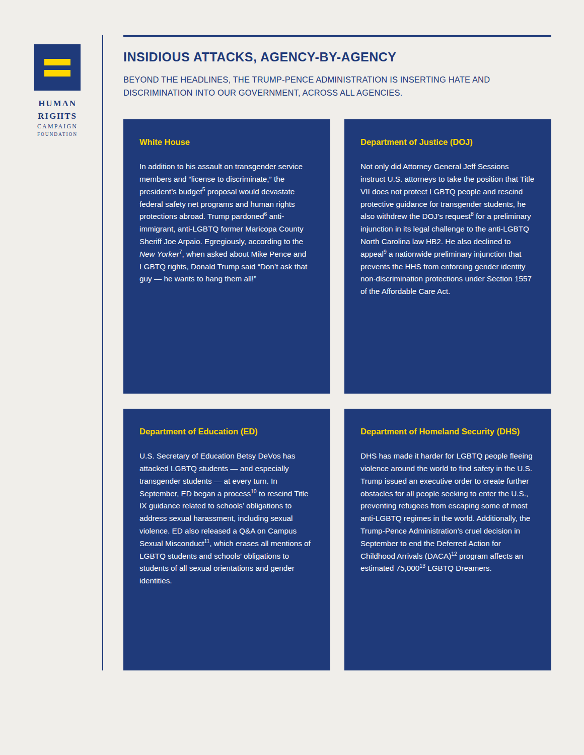HUMAN RIGHTS CAMPAIGN FOUNDATION
INSIDIOUS ATTACKS, AGENCY-BY-AGENCY
BEYOND THE HEADLINES, THE TRUMP-PENCE ADMINISTRATION IS INSERTING HATE AND DISCRIMINATION INTO OUR GOVERNMENT, ACROSS ALL AGENCIES.
White House
In addition to his assault on transgender service members and “license to discriminate,” the president’s budget5 proposal would devastate federal safety net programs and human rights protections abroad. Trump pardoned6 anti-immigrant, anti-LGBTQ former Maricopa County Sheriff Joe Arpaio. Egregiously, according to the New Yorker7, when asked about Mike Pence and LGBTQ rights, Donald Trump said “Don’t ask that guy — he wants to hang them all!”
Department of Justice (DOJ)
Not only did Attorney General Jeff Sessions instruct U.S. attorneys to take the position that Title VII does not protect LGBTQ people and rescind protective guidance for transgender students, he also withdrew the DOJ’s request8 for a preliminary injunction in its legal challenge to the anti-LGBTQ North Carolina law HB2. He also declined to appeal9 a nationwide preliminary injunction that prevents the HHS from enforcing gender identity non-discrimination protections under Section 1557 of the Affordable Care Act.
Department of Education (ED)
U.S. Secretary of Education Betsy DeVos has attacked LGBTQ students — and especially transgender students — at every turn. In September, ED began a process10 to rescind Title IX guidance related to schools’ obligations to address sexual harassment, including sexual violence. ED also released a Q&A on Campus Sexual Misconduct11, which erases all mentions of LGBTQ students and schools’ obligations to students of all sexual orientations and gender identities.
Department of Homeland Security (DHS)
DHS has made it harder for LGBTQ people fleeing violence around the world to find safety in the U.S. Trump issued an executive order to create further obstacles for all people seeking to enter the U.S., preventing refugees from escaping some of most anti-LGBTQ regimes in the world. Additionally, the Trump-Pence Administration’s cruel decision in September to end the Deferred Action for Childhood Arrivals (DACA)12 program affects an estimated 75,00013 LGBTQ Dreamers.